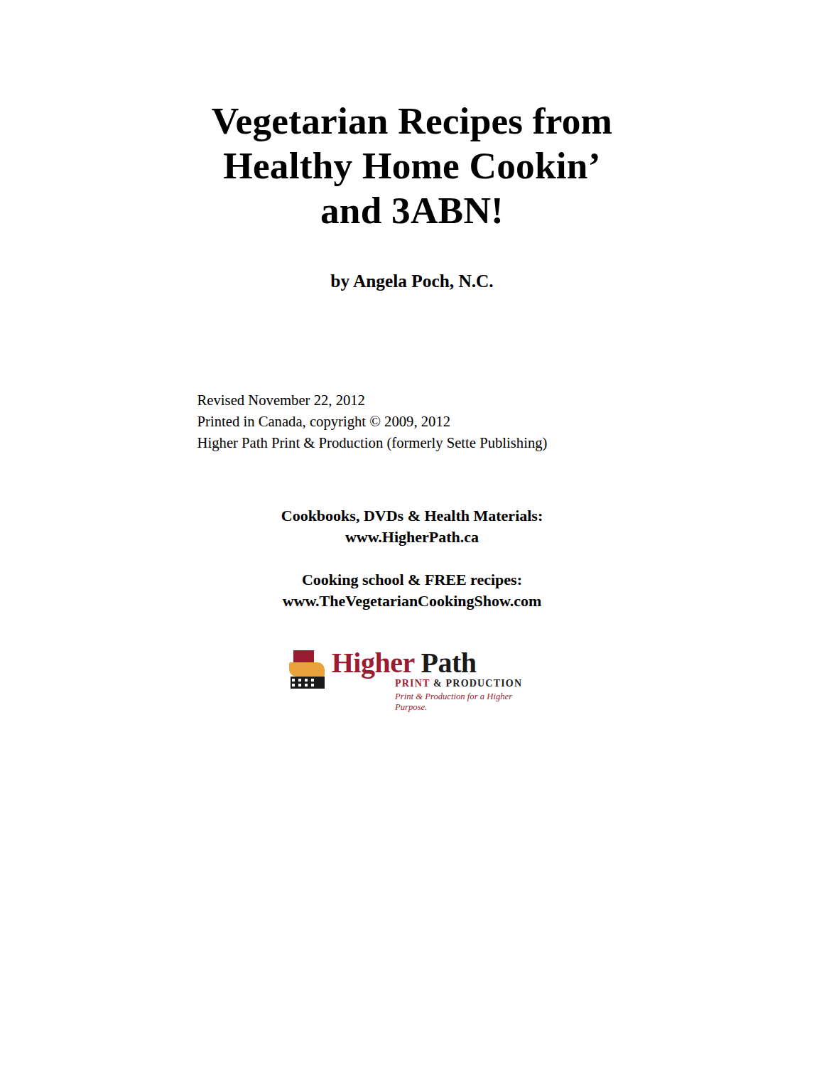Vegetarian Recipes from Healthy Home Cookin’ and 3ABN!
by Angela Poch, N.C.
Revised November 22, 2012
Printed in Canada, copyright © 2009, 2012
Higher Path Print & Production (formerly Sette Publishing)
Cookbooks, DVDs & Health Materials:
www.HigherPath.ca
Cooking school & FREE recipes:
www.TheVegetarianCookingShow.com
Higher Path
Print & Production
Print & Production for a Higher Purpose.